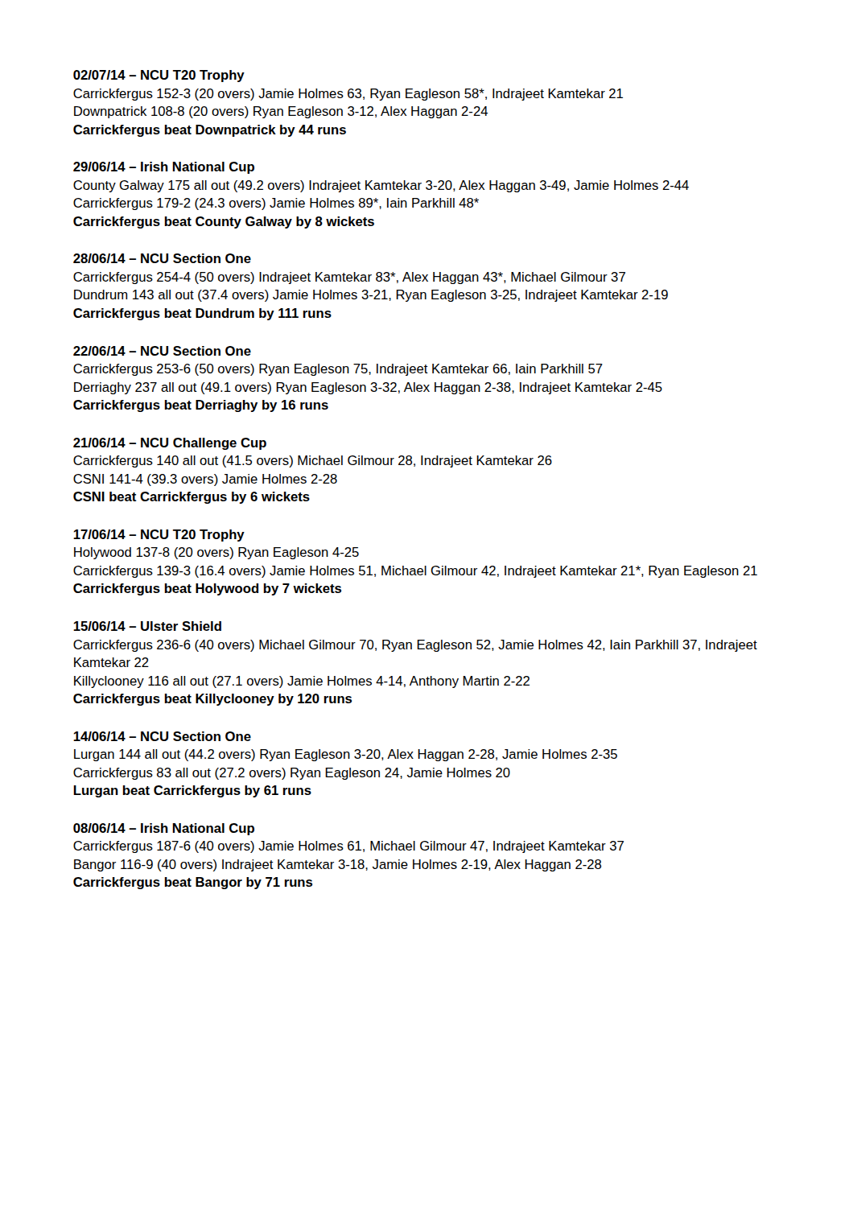02/07/14 – NCU T20 Trophy
Carrickfergus 152-3 (20 overs) Jamie Holmes 63, Ryan Eagleson 58*, Indrajeet Kamtekar 21
Downpatrick 108-8 (20 overs) Ryan Eagleson 3-12, Alex Haggan 2-24
Carrickfergus beat Downpatrick by 44 runs
29/06/14 – Irish National Cup
County Galway 175 all out (49.2 overs) Indrajeet Kamtekar 3-20, Alex Haggan 3-49, Jamie Holmes 2-44
Carrickfergus 179-2 (24.3 overs) Jamie Holmes 89*, Iain Parkhill 48*
Carrickfergus beat County Galway by 8 wickets
28/06/14 – NCU Section One
Carrickfergus 254-4 (50 overs) Indrajeet Kamtekar 83*, Alex Haggan 43*, Michael Gilmour 37
Dundrum 143 all out (37.4 overs) Jamie Holmes 3-21, Ryan Eagleson 3-25, Indrajeet Kamtekar 2-19
Carrickfergus beat Dundrum by 111 runs
22/06/14 – NCU Section One
Carrickfergus 253-6 (50 overs) Ryan Eagleson 75, Indrajeet Kamtekar 66, Iain Parkhill 57
Derriaghy 237 all out (49.1 overs) Ryan Eagleson 3-32, Alex Haggan 2-38, Indrajeet Kamtekar 2-45
Carrickfergus beat Derriaghy by 16 runs
21/06/14 – NCU Challenge Cup
Carrickfergus 140 all out (41.5 overs) Michael Gilmour 28, Indrajeet Kamtekar 26
CSNI 141-4 (39.3 overs) Jamie Holmes 2-28
CSNI beat Carrickfergus by 6 wickets
17/06/14 – NCU T20 Trophy
Holywood 137-8 (20 overs) Ryan Eagleson 4-25
Carrickfergus 139-3 (16.4 overs) Jamie Holmes 51, Michael Gilmour 42, Indrajeet Kamtekar 21*, Ryan Eagleson 21
Carrickfergus beat Holywood by 7 wickets
15/06/14 – Ulster Shield
Carrickfergus 236-6 (40 overs) Michael Gilmour 70, Ryan Eagleson 52, Jamie Holmes 42, Iain Parkhill 37, Indrajeet Kamtekar 22
Killyclooney 116 all out (27.1 overs) Jamie Holmes 4-14, Anthony Martin 2-22
Carrickfergus beat Killyclooney by 120 runs
14/06/14 – NCU Section One
Lurgan 144 all out (44.2 overs) Ryan Eagleson 3-20, Alex Haggan 2-28, Jamie Holmes 2-35
Carrickfergus 83 all out (27.2 overs) Ryan Eagleson 24, Jamie Holmes 20
Lurgan beat Carrickfergus by 61 runs
08/06/14 – Irish National Cup
Carrickfergus 187-6 (40 overs) Jamie Holmes 61, Michael Gilmour 47, Indrajeet Kamtekar 37
Bangor 116-9 (40 overs) Indrajeet Kamtekar 3-18, Jamie Holmes 2-19, Alex Haggan 2-28
Carrickfergus beat Bangor by 71 runs